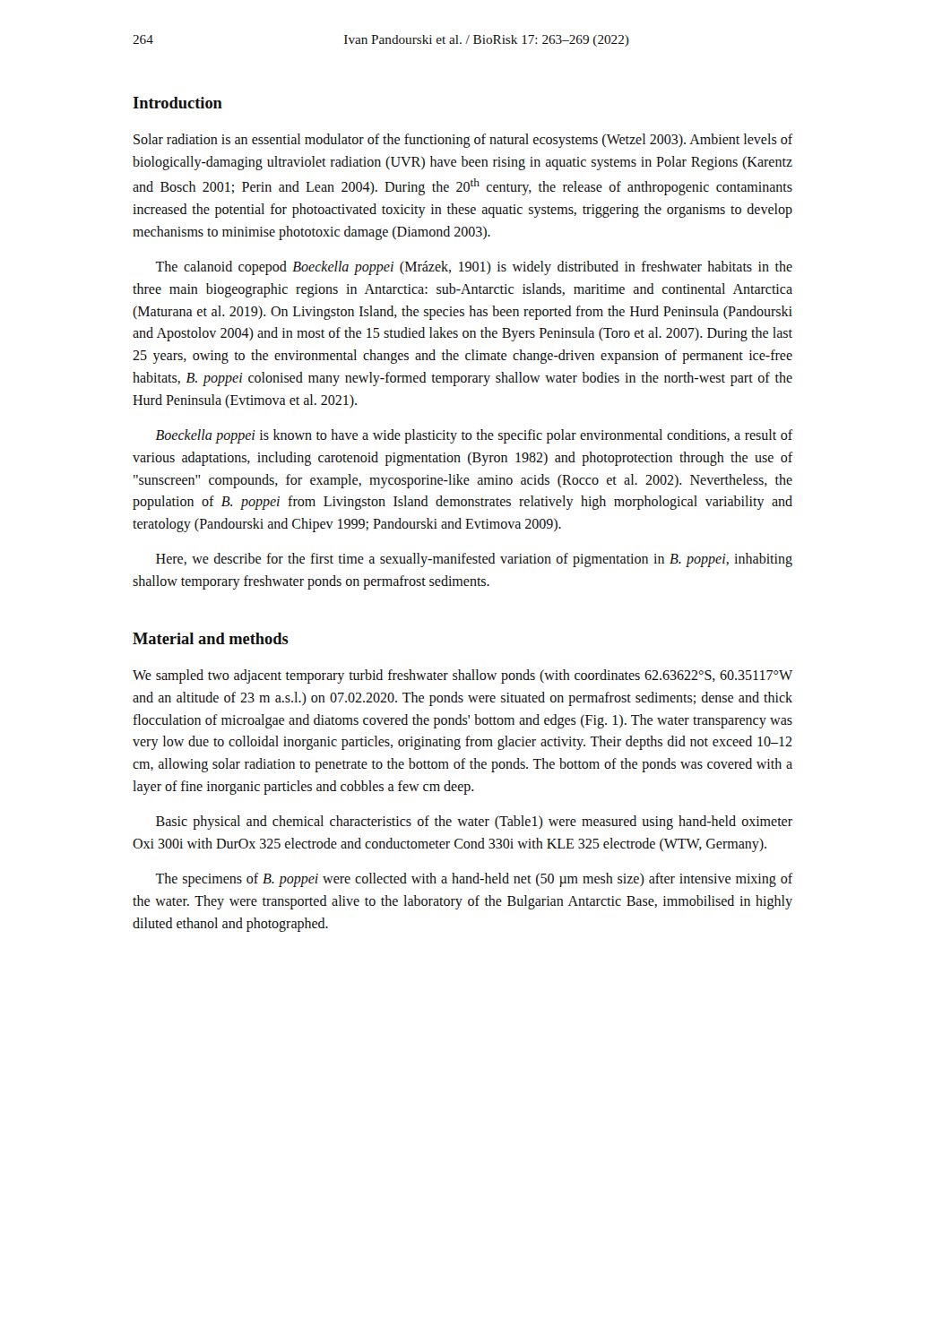264 Ivan Pandourski et al. / BioRisk 17: 263–269 (2022)
Introduction
Solar radiation is an essential modulator of the functioning of natural ecosystems (Wetzel 2003). Ambient levels of biologically-damaging ultraviolet radiation (UVR) have been rising in aquatic systems in Polar Regions (Karentz and Bosch 2001; Perin and Lean 2004). During the 20th century, the release of anthropogenic contaminants increased the potential for photoactivated toxicity in these aquatic systems, triggering the organisms to develop mechanisms to minimise phototoxic damage (Diamond 2003).
The calanoid copepod Boeckella poppei (Mrázek, 1901) is widely distributed in freshwater habitats in the three main biogeographic regions in Antarctica: sub-Antarctic islands, maritime and continental Antarctica (Maturana et al. 2019). On Livingston Island, the species has been reported from the Hurd Peninsula (Pandourski and Apostolov 2004) and in most of the 15 studied lakes on the Byers Peninsula (Toro et al. 2007). During the last 25 years, owing to the environmental changes and the climate change-driven expansion of permanent ice-free habitats, B. poppei colonised many newly-formed temporary shallow water bodies in the north-west part of the Hurd Peninsula (Evtimova et al. 2021).
Boeckella poppei is known to have a wide plasticity to the specific polar environmental conditions, a result of various adaptations, including carotenoid pigmentation (Byron 1982) and photoprotection through the use of "sunscreen" compounds, for example, mycosporine-like amino acids (Rocco et al. 2002). Nevertheless, the population of B. poppei from Livingston Island demonstrates relatively high morphological variability and teratology (Pandourski and Chipev 1999; Pandourski and Evtimova 2009).
Here, we describe for the first time a sexually-manifested variation of pigmentation in B. poppei, inhabiting shallow temporary freshwater ponds on permafrost sediments.
Material and methods
We sampled two adjacent temporary turbid freshwater shallow ponds (with coordinates 62.63622°S, 60.35117°W and an altitude of 23 m a.s.l.) on 07.02.2020. The ponds were situated on permafrost sediments; dense and thick flocculation of microalgae and diatoms covered the ponds' bottom and edges (Fig. 1). The water transparency was very low due to colloidal inorganic particles, originating from glacier activity. Their depths did not exceed 10–12 cm, allowing solar radiation to penetrate to the bottom of the ponds. The bottom of the ponds was covered with a layer of fine inorganic particles and cobbles a few cm deep.
Basic physical and chemical characteristics of the water (Table1) were measured using hand-held oximeter Oxi 300i with DurOx 325 electrode and conductometer Cond 330i with KLE 325 electrode (WTW, Germany).
The specimens of B. poppei were collected with a hand-held net (50 µm mesh size) after intensive mixing of the water. They were transported alive to the laboratory of the Bulgarian Antarctic Base, immobilised in highly diluted ethanol and photographed.